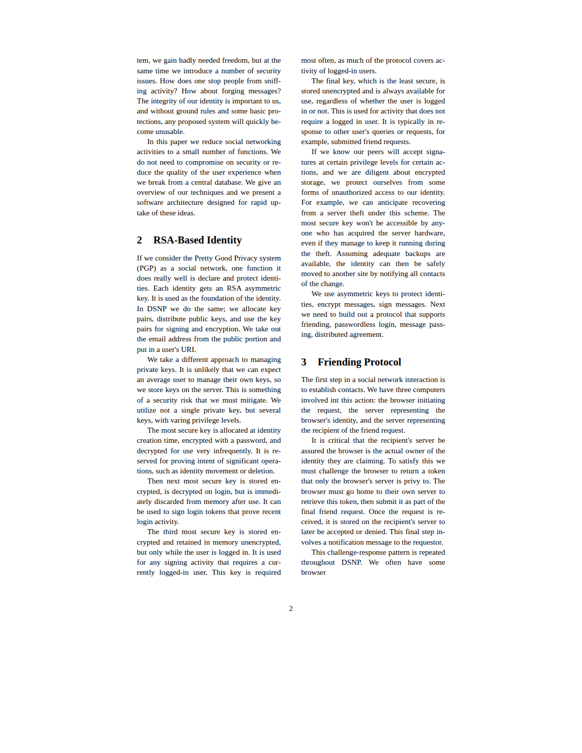tem, we gain badly needed freedom, but at the same time we introduce a number of security issues. How does one stop people from sniffing activity? How about forging messages? The integrity of our identity is important to us, and without ground rules and some basic protections, any proposed system will quickly become unusable.
In this paper we reduce social networking activities to a small number of functions. We do not need to compromise on security or reduce the quality of the user experience when we break from a central database. We give an overview of our techniques and we present a software architecture designed for rapid uptake of these ideas.
2 RSA-Based Identity
If we consider the Pretty Good Privacy system (PGP) as a social network, one function it does really well is declare and protect identities. Each identity gets an RSA asymmetric key. It is used as the foundation of the identity. In DSNP we do the same; we allocate key pairs, distribute public keys, and use the key pairs for signing and encryption. We take out the email address from the public portion and put in a user's URI.
We take a different approach to managing private keys. It is unlikely that we can expect an average user to manage their own keys, so we store keys on the server. This is something of a security risk that we must mitigate. We utilize not a single private key, but several keys, with varing privilege levels.
The most secure key is allocated at identity creation time, encrypted with a password, and decrypted for use very infrequently. It is reserved for proving intent of significant operations, such as identity movement or deletion.
Then next most secure key is stored encrypted, is decrypted on login, but is immediately discarded from memory after use. It can be used to sign login tokens that prove recent login activity.
The third most secure key is stored encrypted and retained in memory unencrypted, but only while the user is logged in. It is used for any signing activity that requires a currently logged-in user. This key is required most often, as much of the protocol covers activity of logged-in users.
The final key, which is the least secure, is stored unencrypted and is always available for use, regardless of whether the user is logged in or not. This is used for activity that does not require a logged in user. It is typically in response to other user's queries or requests, for example, submitted friend requests.
If we know our peers will accept signatures at certain privilege levels for certain actions, and we are diligent about encrypted storage, we protect ourselves from some forms of unauthorized access to our identity. For example, we can anticipate recovering from a server theft under this scheme. The most secure key won't be accessible by anyone who has acquired the server hardware, even if they manage to keep it running during the theft. Assuming adequate backups are available, the identity can then be safely moved to another site by notifying all contacts of the change.
We use asymmetric keys to protect identities, encrypt messages, sign messages. Next we need to build out a protocol that supports friending, passwordless login, message passing, distributed agreement.
3 Friending Protocol
The first step in a social network interaction is to establish contacts. We have three computers involved int this action: the browser initiating the request, the server representing the browser's identity, and the server representing the recipient of the friend request.
It is critical that the recipient's server be assured the browser is the actual owner of the identity they are claiming. To satisfy this we must challenge the browser to return a token that only the browser's server is privy to. The browser must go home to their own server to retrieve this token, then submit it as part of the final friend request. Once the request is received, it is stored on the recipient's server to later be accepted or denied. This final step involves a notification message to the requestor.
This challenge-response pattern is repeated throughout DSNP. We often have some browser
2